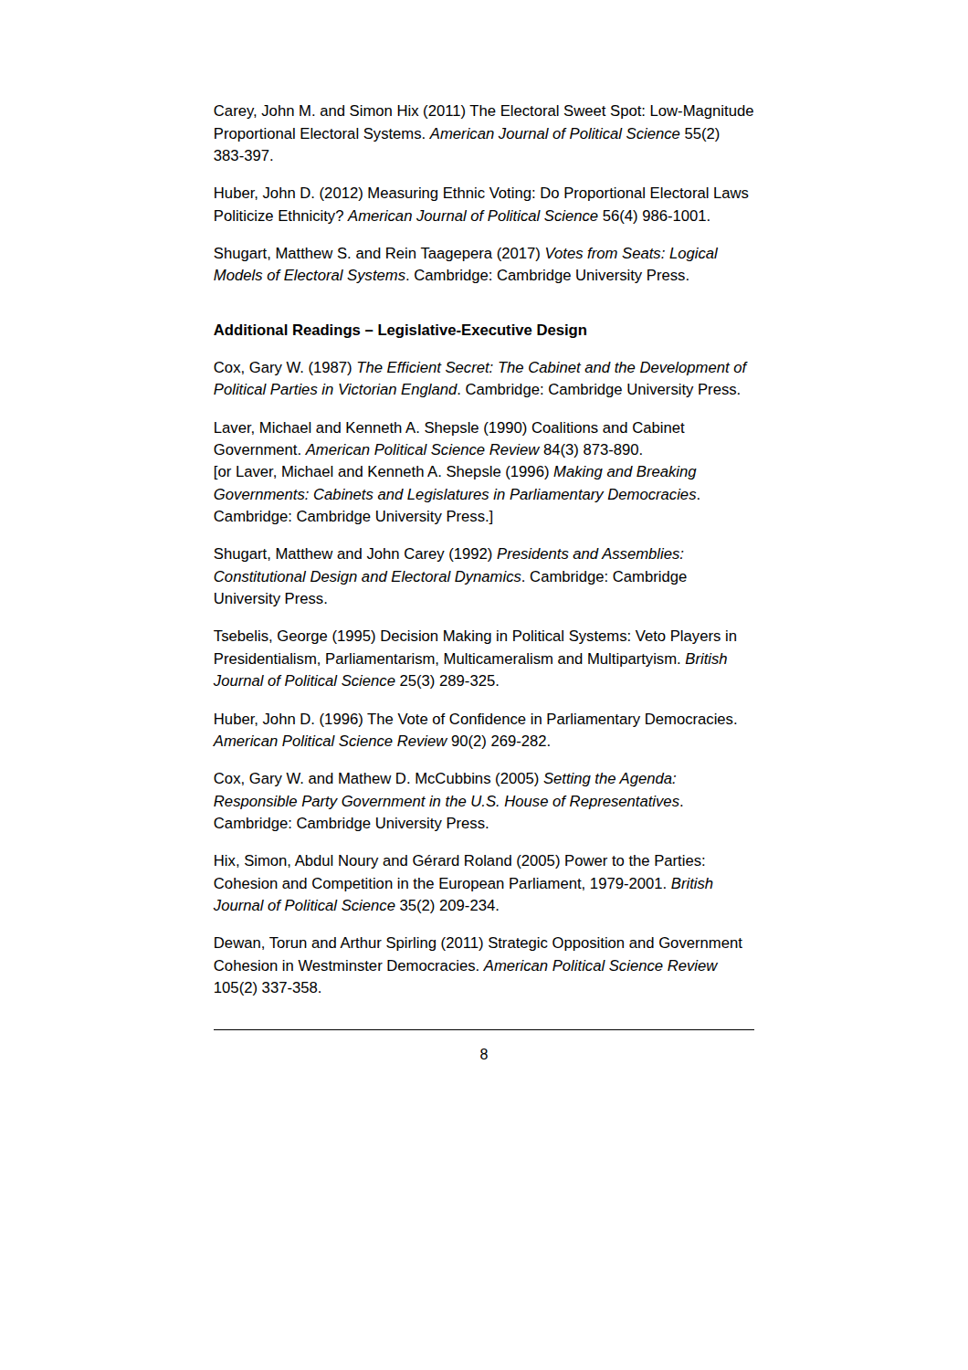Carey, John M. and Simon Hix (2011) The Electoral Sweet Spot: Low-Magnitude Proportional Electoral Systems. American Journal of Political Science 55(2) 383-397.
Huber, John D. (2012) Measuring Ethnic Voting: Do Proportional Electoral Laws Politicize Ethnicity? American Journal of Political Science 56(4) 986-1001.
Shugart, Matthew S. and Rein Taagepera (2017) Votes from Seats: Logical Models of Electoral Systems. Cambridge: Cambridge University Press.
Additional Readings – Legislative-Executive Design
Cox, Gary W. (1987) The Efficient Secret: The Cabinet and the Development of Political Parties in Victorian England. Cambridge: Cambridge University Press.
Laver, Michael and Kenneth A. Shepsle (1990) Coalitions and Cabinet Government. American Political Science Review 84(3) 873-890.
[or Laver, Michael and Kenneth A. Shepsle (1996) Making and Breaking Governments: Cabinets and Legislatures in Parliamentary Democracies. Cambridge: Cambridge University Press.]
Shugart, Matthew and John Carey (1992) Presidents and Assemblies: Constitutional Design and Electoral Dynamics. Cambridge: Cambridge University Press.
Tsebelis, George (1995) Decision Making in Political Systems: Veto Players in Presidentialism, Parliamentarism, Multicameralism and Multipartyism. British Journal of Political Science 25(3) 289-325.
Huber, John D. (1996) The Vote of Confidence in Parliamentary Democracies. American Political Science Review 90(2) 269-282.
Cox, Gary W. and Mathew D. McCubbins (2005) Setting the Agenda: Responsible Party Government in the U.S. House of Representatives. Cambridge: Cambridge University Press.
Hix, Simon, Abdul Noury and Gérard Roland (2005) Power to the Parties: Cohesion and Competition in the European Parliament, 1979-2001. British Journal of Political Science 35(2) 209-234.
Dewan, Torun and Arthur Spirling (2011) Strategic Opposition and Government Cohesion in Westminster Democracies. American Political Science Review 105(2) 337-358.
8